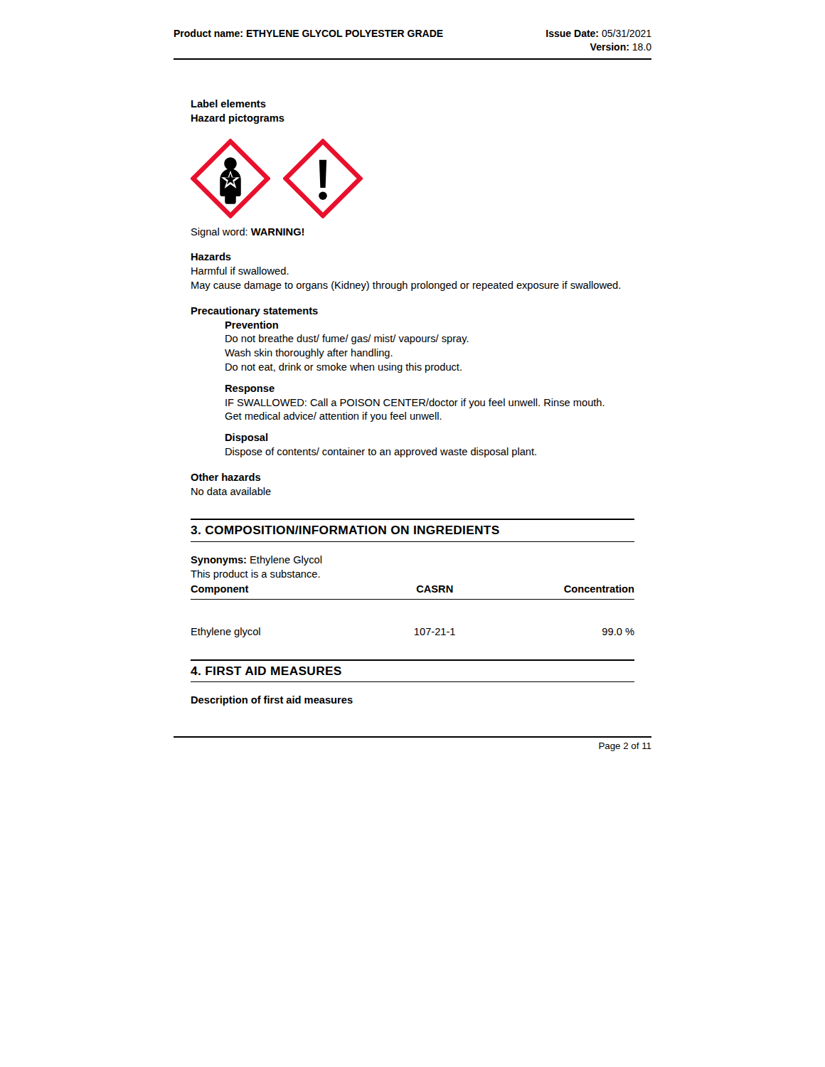Product name: ETHYLENE GLYCOL POLYESTER GRADE
Issue Date: 05/31/2021
Version: 18.0
Label elements
Hazard pictograms
Signal word: WARNING!
Hazards
Harmful if swallowed.
May cause damage to organs (Kidney) through prolonged or repeated exposure if swallowed.
Precautionary statements
Prevention
Do not breathe dust/ fume/ gas/ mist/ vapours/ spray.
Wash skin thoroughly after handling.
Do not eat, drink or smoke when using this product.
Response
IF SWALLOWED: Call a POISON CENTER/doctor if you feel unwell. Rinse mouth.
Get medical advice/ attention if you feel unwell.
Disposal
Dispose of contents/ container to an approved waste disposal plant.
Other hazards
No data available
3. COMPOSITION/INFORMATION ON INGREDIENTS
Synonyms: Ethylene Glycol
This product is a substance.
| Component | CASRN | Concentration |
| --- | --- | --- |
| Ethylene glycol | 107-21-1 | 99.0 % |
4. FIRST AID MEASURES
Description of first aid measures
Page 2 of 11